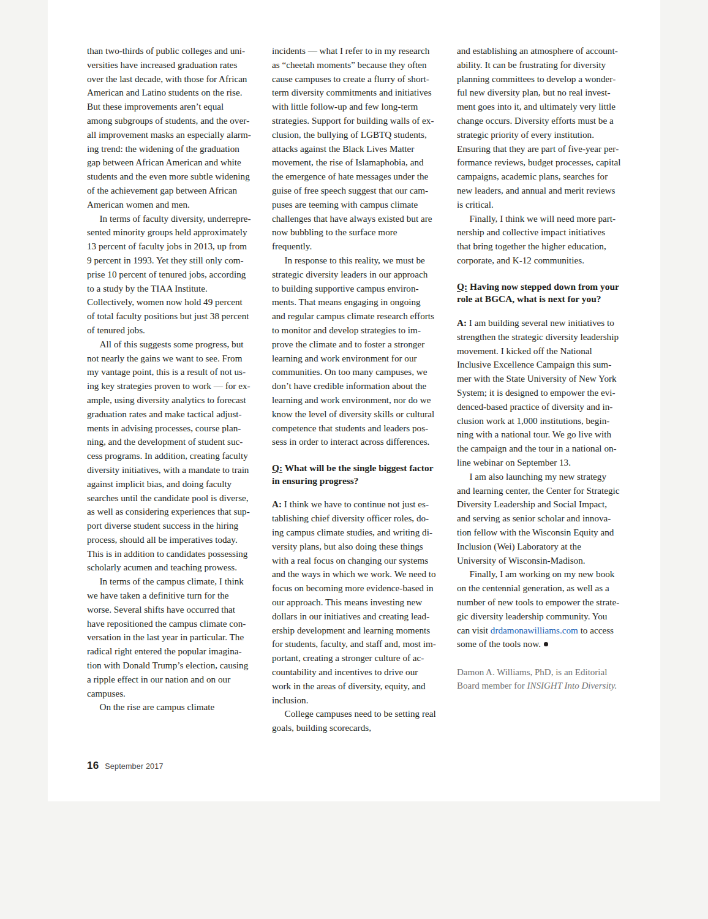than two-thirds of public colleges and universities have increased graduation rates over the last decade, with those for African American and Latino students on the rise. But these improvements aren’t equal among subgroups of students, and the overall improvement masks an especially alarming trend: the widening of the graduation gap between African American and white students and the even more subtle widening of the achievement gap between African American women and men.
In terms of faculty diversity, underrepresented minority groups held approximately 13 percent of faculty jobs in 2013, up from 9 percent in 1993. Yet they still only comprise 10 percent of tenured jobs, according to a study by the TIAA Institute. Collectively, women now hold 49 percent of total faculty positions but just 38 percent of tenured jobs.
All of this suggests some progress, but not nearly the gains we want to see. From my vantage point, this is a result of not using key strategies proven to work — for example, using diversity analytics to forecast graduation rates and make tactical adjustments in advising processes, course planning, and the development of student success programs. In addition, creating faculty diversity initiatives, with a mandate to train against implicit bias, and doing faculty searches until the candidate pool is diverse, as well as considering experiences that support diverse student success in the hiring process, should all be imperatives today. This is in addition to candidates possessing scholarly acumen and teaching prowess.
In terms of the campus climate, I think we have taken a definitive turn for the worse. Several shifts have occurred that have repositioned the campus climate conversation in the last year in particular. The radical right entered the popular imagination with Donald Trump’s election, causing a ripple effect in our nation and on our campuses.
On the rise are campus climate
incidents — what I refer to in my research as “cheetah moments” because they often cause campuses to create a flurry of short-term diversity commitments and initiatives with little follow-up and few long-term strategies. Support for building walls of exclusion, the bullying of LGBTQ students, attacks against the Black Lives Matter movement, the rise of Islamaphobia, and the emergence of hate messages under the guise of free speech suggest that our campuses are teeming with campus climate challenges that have always existed but are now bubbling to the surface more frequently.
In response to this reality, we must be strategic diversity leaders in our approach to building supportive campus environments. That means engaging in ongoing and regular campus climate research efforts to monitor and develop strategies to improve the climate and to foster a stronger learning and work environment for our communities. On too many campuses, we don’t have credible information about the learning and work environment, nor do we know the level of diversity skills or cultural competence that students and leaders possess in order to interact across differences.
Q: What will be the single biggest factor in ensuring progress?
A: I think we have to continue not just establishing chief diversity officer roles, doing campus climate studies, and writing diversity plans, but also doing these things with a real focus on changing our systems and the ways in which we work. We need to focus on becoming more evidence-based in our approach. This means investing new dollars in our initiatives and creating leadership development and learning moments for students, faculty, and staff and, most important, creating a stronger culture of accountability and incentives to drive our work in the areas of diversity, equity, and inclusion.
College campuses need to be setting real goals, building scorecards,
and establishing an atmosphere of accountability. It can be frustrating for diversity planning committees to develop a wonderful new diversity plan, but no real investment goes into it, and ultimately very little change occurs. Diversity efforts must be a strategic priority of every institution. Ensuring that they are part of five-year performance reviews, budget processes, capital campaigns, academic plans, searches for new leaders, and annual and merit reviews is critical.
Finally, I think we will need more partnership and collective impact initiatives that bring together the higher education, corporate, and K-12 communities.
Q: Having now stepped down from your role at BGCA, what is next for you?
A: I am building several new initiatives to strengthen the strategic diversity leadership movement. I kicked off the National Inclusive Excellence Campaign this summer with the State University of New York System; it is designed to empower the evidenced-based practice of diversity and inclusion work at 1,000 institutions, beginning with a national tour. We go live with the campaign and the tour in a national online webinar on September 13.
I am also launching my new strategy and learning center, the Center for Strategic Diversity Leadership and Social Impact, and serving as senior scholar and innovation fellow with the Wisconsin Equity and Inclusion (Wei) Laboratory at the University of Wisconsin-Madison.
Finally, I am working on my new book on the centennial generation, as well as a number of new tools to empower the strategic diversity leadership community. You can visit drdamonawilliams.com to access some of the tools now.
Damon A. Williams, PhD, is an Editorial Board member for INSIGHT Into Diversity.
16 September 2017